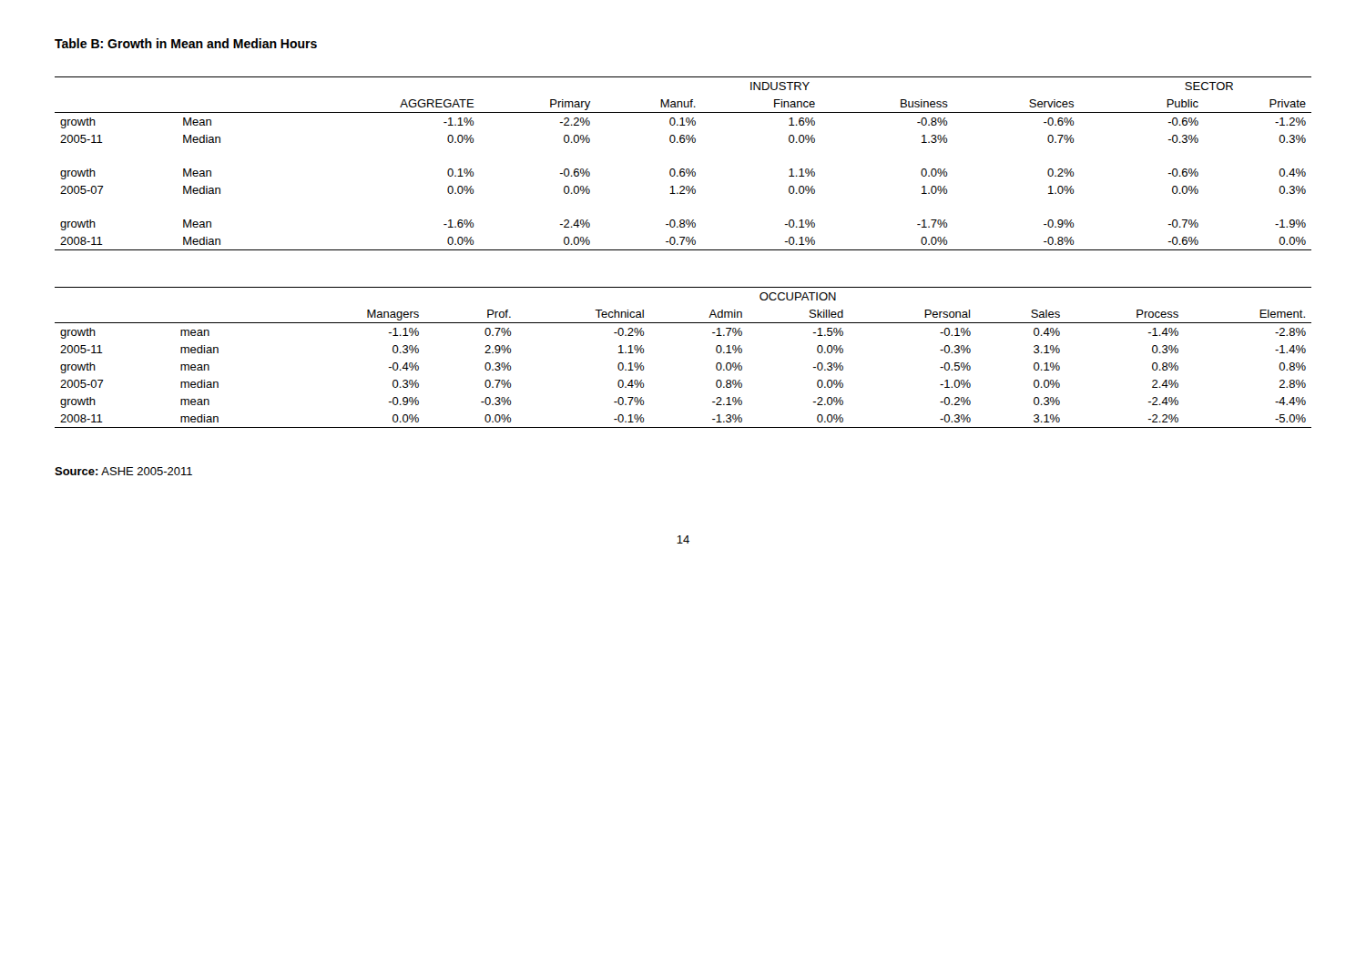Table B: Growth in Mean and Median Hours
| | | INDUSTRY | | SECTOR |
| --- | --- | --- | --- | --- |
| | AGGREGATE | Primary | Manuf. | Finance | Business | Services | | Public | Private |
| growth | Mean | -1.1% | -2.2% | 0.1% | 1.6% | -0.8% | -0.6% | | -0.6% | -1.2% |
| 2005-11 | Median | 0.0% | 0.0% | 0.6% | 0.0% | 1.3% | 0.7% | | -0.3% | 0.3% |
| growth | Mean | 0.1% | -0.6% | 0.6% | 1.1% | 0.0% | 0.2% | | -0.6% | 0.4% |
| 2005-07 | Median | 0.0% | 0.0% | 1.2% | 0.0% | 1.0% | 1.0% | | 0.0% | 0.3% |
| growth | Mean | -1.6% | -2.4% | -0.8% | -0.1% | -1.7% | -0.9% | | -0.7% | -1.9% |
| 2008-11 | Median | 0.0% | 0.0% | -0.7% | -0.1% | 0.0% | -0.8% | | -0.6% | 0.0% |
| | OCCUPATION |
| --- | --- |
| | Managers | Prof. | Technical | Admin | Skilled | Personal | Sales | Process | Element. |
| growth | mean | -1.1% | 0.7% | -0.2% | -1.7% | -1.5% | -0.1% | 0.4% | -1.4% | -2.8% |
| 2005-11 | median | 0.3% | 2.9% | 1.1% | 0.1% | 0.0% | -0.3% | 3.1% | 0.3% | -1.4% |
| growth | mean | -0.4% | 0.3% | 0.1% | 0.0% | -0.3% | -0.5% | 0.1% | 0.8% | 0.8% |
| 2005-07 | median | 0.3% | 0.7% | 0.4% | 0.8% | 0.0% | -1.0% | 0.0% | 2.4% | 2.8% |
| growth | mean | -0.9% | -0.3% | -0.7% | -2.1% | -2.0% | -0.2% | 0.3% | -2.4% | -4.4% |
| 2008-11 | median | 0.0% | 0.0% | -0.1% | -1.3% | 0.0% | -0.3% | 3.1% | -2.2% | -5.0% |
Source: ASHE 2005-2011
14